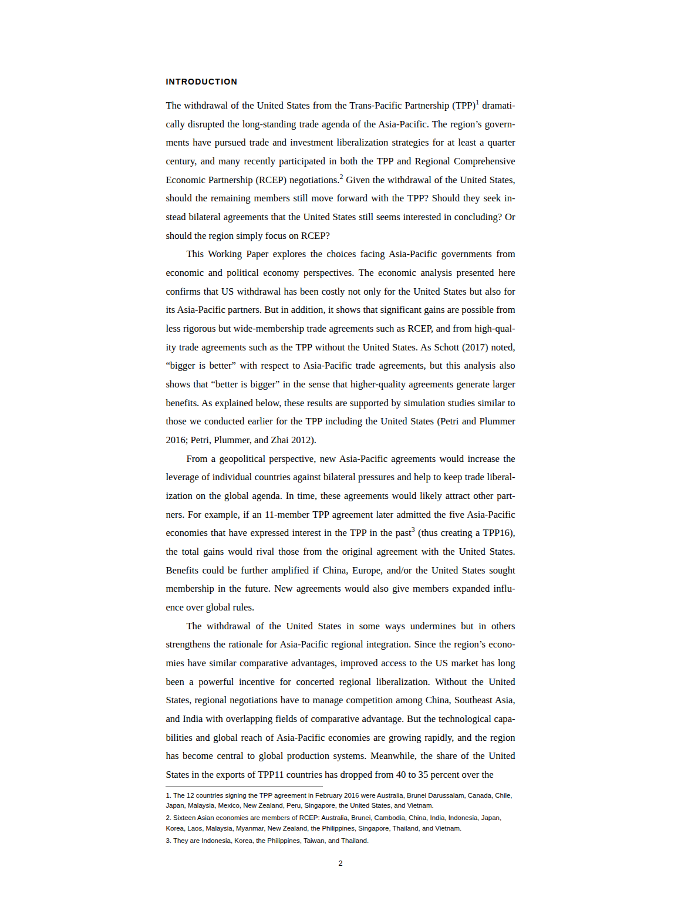INTRODUCTION
The withdrawal of the United States from the Trans-Pacific Partnership (TPP)1 dramatically disrupted the long-standing trade agenda of the Asia-Pacific. The region’s governments have pursued trade and investment liberalization strategies for at least a quarter century, and many recently participated in both the TPP and Regional Comprehensive Economic Partnership (RCEP) negotiations.2 Given the withdrawal of the United States, should the remaining members still move forward with the TPP? Should they seek instead bilateral agreements that the United States still seems interested in concluding? Or should the region simply focus on RCEP?
This Working Paper explores the choices facing Asia-Pacific governments from economic and political economy perspectives. The economic analysis presented here confirms that US withdrawal has been costly not only for the United States but also for its Asia-Pacific partners. But in addition, it shows that significant gains are possible from less rigorous but wide-membership trade agreements such as RCEP, and from high-quality trade agreements such as the TPP without the United States. As Schott (2017) noted, “bigger is better” with respect to Asia-Pacific trade agreements, but this analysis also shows that “better is bigger” in the sense that higher-quality agreements generate larger benefits. As explained below, these results are supported by simulation studies similar to those we conducted earlier for the TPP including the United States (Petri and Plummer 2016; Petri, Plummer, and Zhai 2012).
From a geopolitical perspective, new Asia-Pacific agreements would increase the leverage of individual countries against bilateral pressures and help to keep trade liberalization on the global agenda. In time, these agreements would likely attract other partners. For example, if an 11-member TPP agreement later admitted the five Asia-Pacific economies that have expressed interest in the TPP in the past3 (thus creating a TPP16), the total gains would rival those from the original agreement with the United States. Benefits could be further amplified if China, Europe, and/or the United States sought membership in the future. New agreements would also give members expanded influence over global rules.
The withdrawal of the United States in some ways undermines but in others strengthens the rationale for Asia-Pacific regional integration. Since the region’s economies have similar comparative advantages, improved access to the US market has long been a powerful incentive for concerted regional liberalization. Without the United States, regional negotiations have to manage competition among China, Southeast Asia, and India with overlapping fields of comparative advantage. But the technological capabilities and global reach of Asia-Pacific economies are growing rapidly, and the region has become central to global production systems. Meanwhile, the share of the United States in the exports of TPP11 countries has dropped from 40 to 35 percent over the
1. The 12 countries signing the TPP agreement in February 2016 were Australia, Brunei Darussalam, Canada, Chile, Japan, Malaysia, Mexico, New Zealand, Peru, Singapore, the United States, and Vietnam.
2. Sixteen Asian economies are members of RCEP: Australia, Brunei, Cambodia, China, India, Indonesia, Japan, Korea, Laos, Malaysia, Myanmar, New Zealand, the Philippines, Singapore, Thailand, and Vietnam.
3. They are Indonesia, Korea, the Philippines, Taiwan, and Thailand.
2